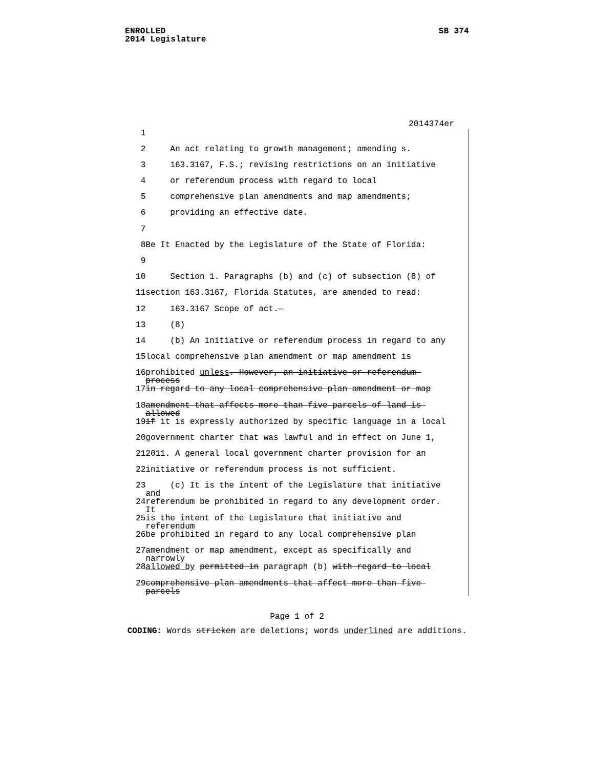ENROLLED 2014 Legislature
SB 374
2014374er
| 1 | |
| 2 | An act relating to growth management; amending s. |
| 3 | 163.3167, F.S.; revising restrictions on an initiative |
| 4 | or referendum process with regard to local |
| 5 | comprehensive plan amendments and map amendments; |
| 6 | providing an effective date. |
| 7 | |
| 8 | Be It Enacted by the Legislature of the State of Florida: |
| 9 | |
| 10 | Section 1. Paragraphs (b) and (c) of subsection (8) of |
| 11 | section 163.3167, Florida Statutes, are amended to read: |
| 12 | 163.3167 Scope of act.— |
| 13 | (8) |
| 14 | (b) An initiative or referendum process in regard to any |
| 15 | local comprehensive plan amendment or map amendment is |
| 16 | prohibited unless . However, an initiative or referendum process |
| 17 | in regard to any local comprehensive plan amendment or map |
| 18 | amendment that affects more than five parcels of land is allowed |
| 19 | if it is expressly authorized by specific language in a local |
| 20 | government charter that was lawful and in effect on June 1, |
| 21 | 2011. A general local government charter provision for an |
| 22 | initiative or referendum process is not sufficient. |
| 23 | (c) It is the intent of the Legislature that initiative and |
| 24 | referendum be prohibited in regard to any development order. It |
| 25 | is the intent of the Legislature that initiative and referendum |
| 26 | be prohibited in regard to any local comprehensive plan |
| 27 | amendment or map amendment, except as specifically and narrowly |
| 28 | allowed by permitted in paragraph (b) with regard to local |
| 29 | comprehensive plan amendments that affect more than five parcels |
Page 1 of 2
CODING: Words stricken are deletions; words underlined are additions.